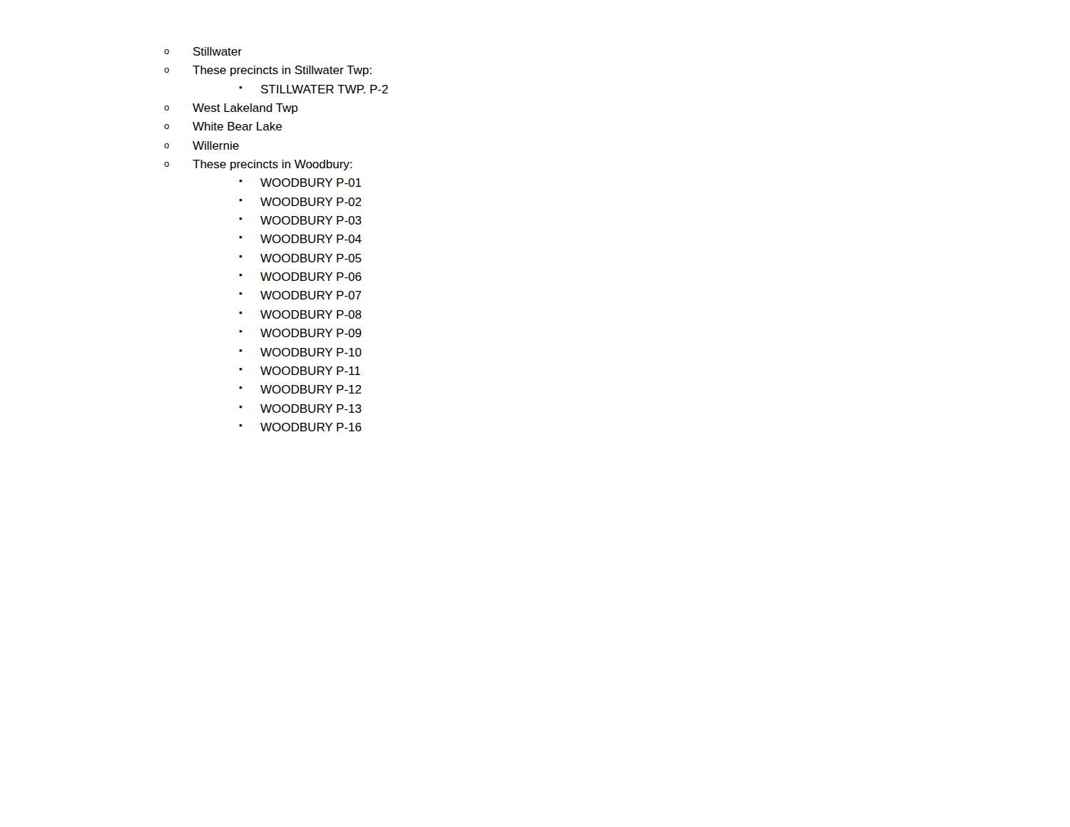Stillwater
These precincts in Stillwater Twp:
STILLWATER TWP. P-2
West Lakeland Twp
White Bear Lake
Willernie
These precincts in Woodbury:
WOODBURY P-01
WOODBURY P-02
WOODBURY P-03
WOODBURY P-04
WOODBURY P-05
WOODBURY P-06
WOODBURY P-07
WOODBURY P-08
WOODBURY P-09
WOODBURY P-10
WOODBURY P-11
WOODBURY P-12
WOODBURY P-13
WOODBURY P-16